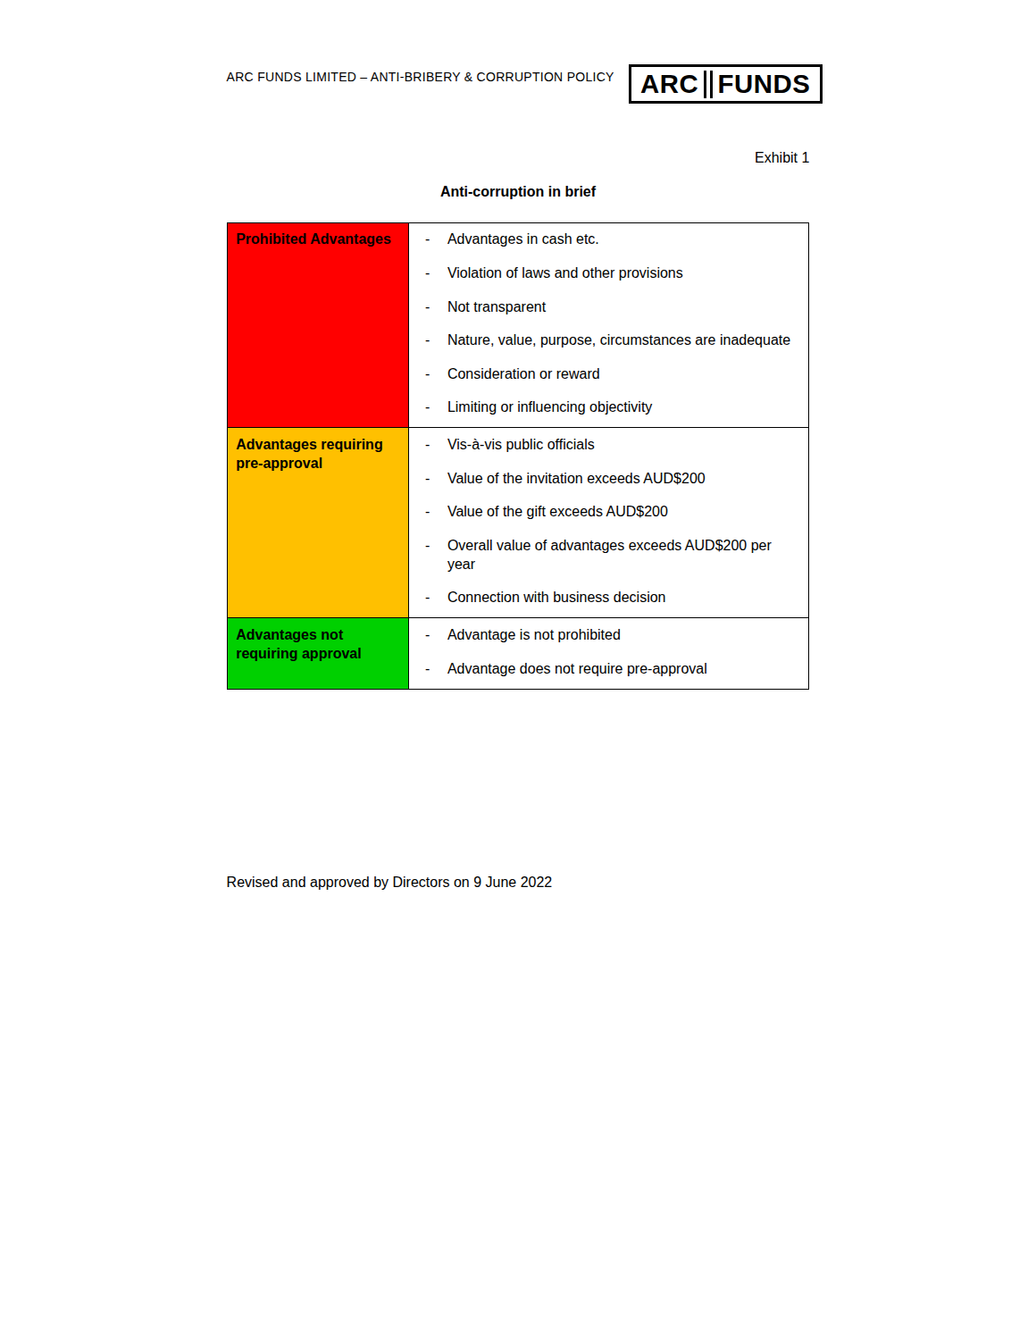ARC FUNDS LIMITED – ANTI-BRIBERY & CORRUPTION POLICY
ARC FUNDS
Exhibit 1
Anti-corruption in brief
| Prohibited Advantages | Advantages in cash etc. Violation of laws and other provisions Not transparent Nature, value, purpose, circumstances are inadequate Consideration or reward Limiting or influencing objectivity |
| Advantages requiring pre-approval | Vis-à-vis public officials Value of the invitation exceeds AUD$200 Value of the gift exceeds AUD$200 Overall value of advantages exceeds AUD$200 per year Connection with business decision |
| Advantages not requiring approval | Advantage is not prohibited Advantage does not require pre-approval |
Revised and approved by Directors on 9 June 2022